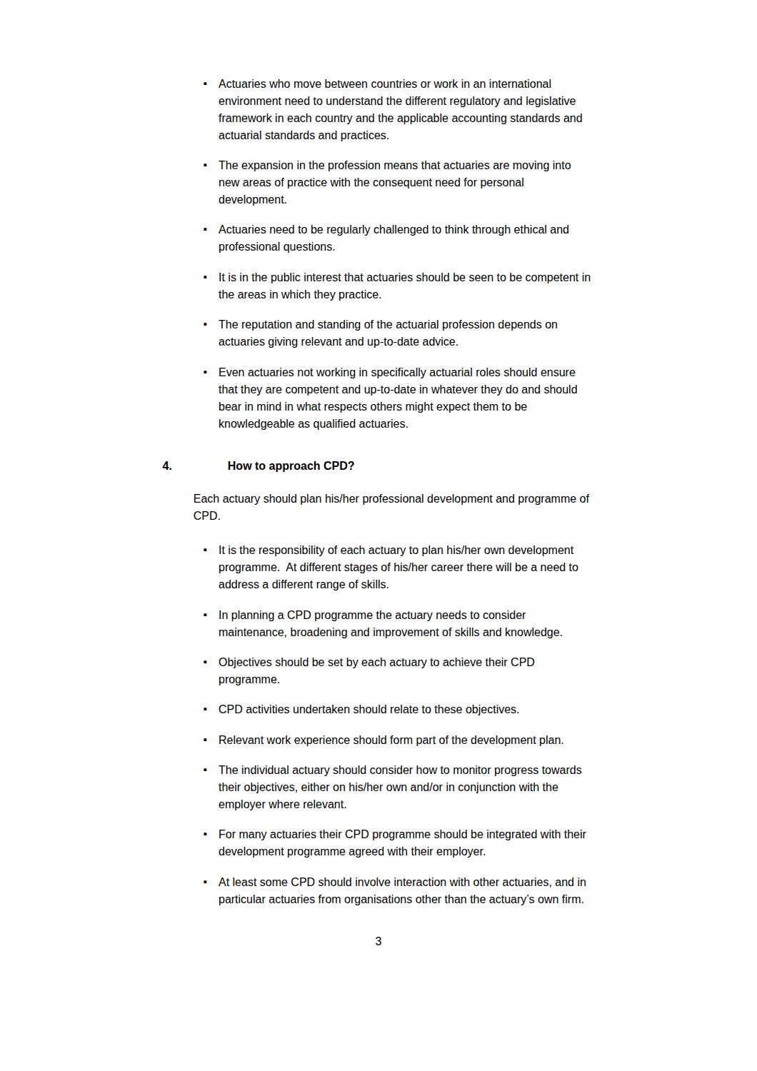Actuaries who move between countries or work in an international environment need to understand the different regulatory and legislative framework in each country and the applicable accounting standards and actuarial standards and practices.
The expansion in the profession means that actuaries are moving into new areas of practice with the consequent need for personal development.
Actuaries need to be regularly challenged to think through ethical and professional questions.
It is in the public interest that actuaries should be seen to be competent in the areas in which they practice.
The reputation and standing of the actuarial profession depends on actuaries giving relevant and up-to-date advice.
Even actuaries not working in specifically actuarial roles should ensure that they are competent and up-to-date in whatever they do and should bear in mind in what respects others might expect them to be knowledgeable as qualified actuaries.
4. How to approach CPD?
Each actuary should plan his/her professional development and programme of CPD.
It is the responsibility of each actuary to plan his/her own development programme. At different stages of his/her career there will be a need to address a different range of skills.
In planning a CPD programme the actuary needs to consider maintenance, broadening and improvement of skills and knowledge.
Objectives should be set by each actuary to achieve their CPD programme.
CPD activities undertaken should relate to these objectives.
Relevant work experience should form part of the development plan.
The individual actuary should consider how to monitor progress towards their objectives, either on his/her own and/or in conjunction with the employer where relevant.
For many actuaries their CPD programme should be integrated with their development programme agreed with their employer.
At least some CPD should involve interaction with other actuaries, and in particular actuaries from organisations other than the actuary’s own firm.
3